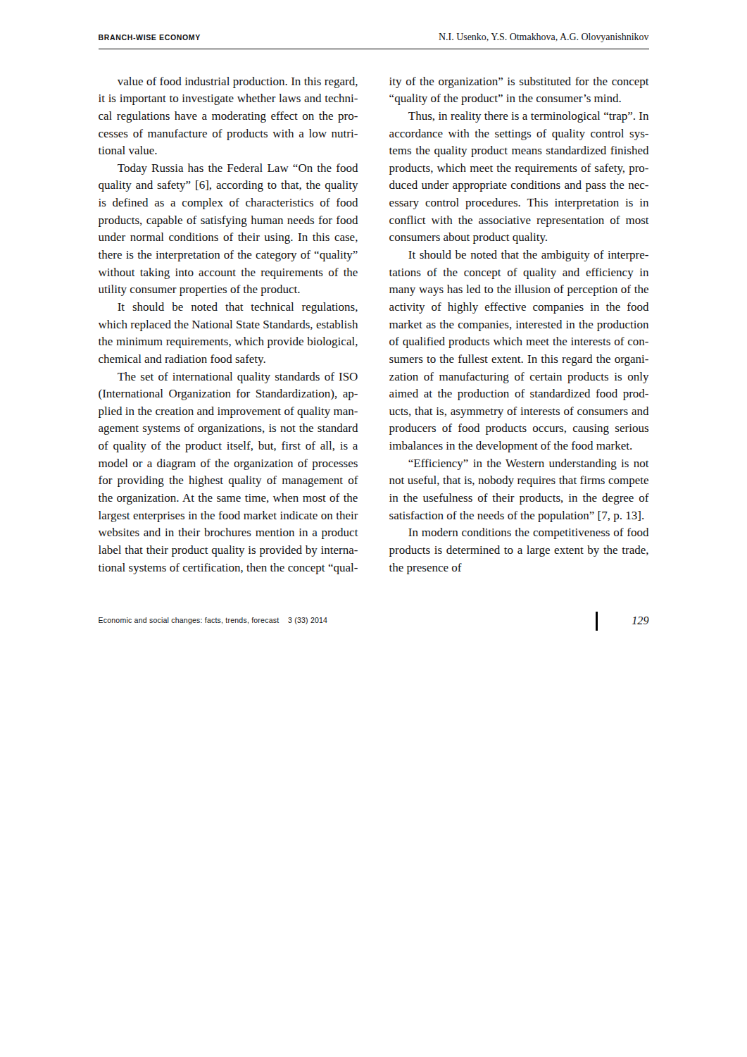Branch-wise economy
N.I. Usenko, Y.S. Otmakhova, A.G. Olovyanishnikov
value of food industrial production. In this regard, it is important to investigate whether laws and technical regulations have a moderating effect on the processes of manufacture of products with a low nutritional value.
Today Russia has the Federal Law “On the food quality and safety” [6], according to that, the quality is defined as a complex of characteristics of food products, capable of satisfying human needs for food under normal conditions of their using. In this case, there is the interpretation of the category of “quality” without taking into account the requirements of the utility consumer properties of the product.
It should be noted that technical regulations, which replaced the National State Standards, establish the minimum requirements, which provide biological, chemical and radiation food safety.
The set of international quality standards of ISO (International Organization for Standardization), applied in the creation and improvement of quality management systems of organizations, is not the standard of quality of the product itself, but, first of all, is a model or a diagram of the organization of processes for providing the highest quality of management of the organization. At the same time, when most of the largest enterprises in the food market indicate on their websites and in their brochures mention in a product label that their product quality is provided by international systems of certification, then the concept “quality of the organization” is substituted for the concept “quality of the product” in the consumer’s mind.
Thus, in reality there is a terminological “trap”. In accordance with the settings of quality control systems the quality product means standardized finished products, which meet the requirements of safety, produced under appropriate conditions and pass the necessary control procedures. This interpretation is in conflict with the associative representation of most consumers about product quality.
It should be noted that the ambiguity of interpretations of the concept of quality and efficiency in many ways has led to the illusion of perception of the activity of highly effective companies in the food market as the companies, interested in the production of qualified products which meet the interests of consumers to the fullest extent. In this regard the organization of manufacturing of certain products is only aimed at the production of standardized food products, that is, asymmetry of interests of consumers and producers of food products occurs, causing serious imbalances in the development of the food market.
“Efficiency” in the Western understanding is not not useful, that is, nobody requires that firms compete in the usefulness of their products, in the degree of satisfaction of the needs of the population” [7, p. 13].
In modern conditions the competitiveness of food products is determined to a large extent by the trade, the presence of
Economic and social changes: facts, trends, forecast3 (33) 2014
129